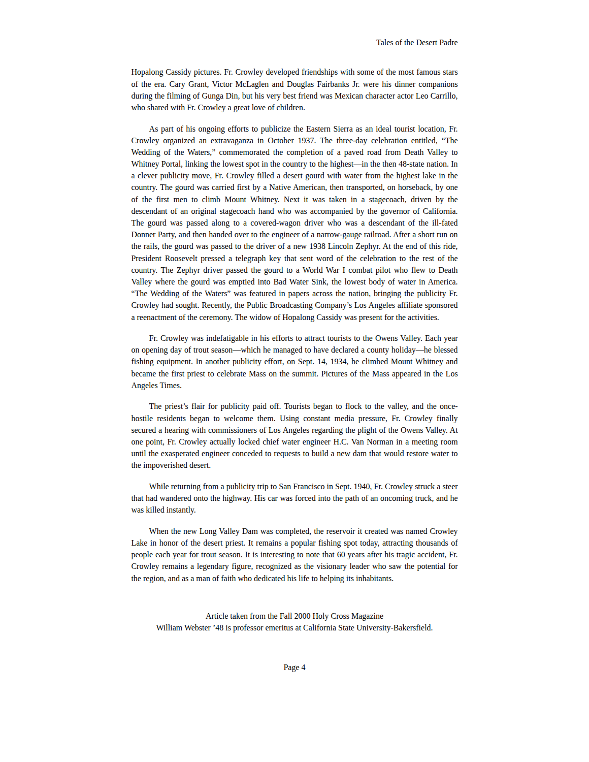Tales of the Desert Padre
Hopalong Cassidy pictures. Fr. Crowley developed friendships with some of the most famous stars of the era. Cary Grant, Victor McLaglen and Douglas Fairbanks Jr. were his dinner companions during the filming of Gunga Din, but his very best friend was Mexican character actor Leo Carrillo, who shared with Fr. Crowley a great love of children.
As part of his ongoing efforts to publicize the Eastern Sierra as an ideal tourist location, Fr. Crowley organized an extravaganza in October 1937. The three-day celebration entitled, “The Wedding of the Waters,” commemorated the completion of a paved road from Death Valley to Whitney Portal, linking the lowest spot in the country to the highest—in the then 48-state nation. In a clever publicity move, Fr. Crowley filled a desert gourd with water from the highest lake in the country. The gourd was carried first by a Native American, then transported, on horseback, by one of the first men to climb Mount Whitney. Next it was taken in a stagecoach, driven by the descendant of an original stagecoach hand who was accompanied by the governor of California. The gourd was passed along to a covered-wagon driver who was a descendant of the ill-fated Donner Party, and then handed over to the engineer of a narrow-gauge railroad. After a short run on the rails, the gourd was passed to the driver of a new 1938 Lincoln Zephyr. At the end of this ride, President Roosevelt pressed a telegraph key that sent word of the celebration to the rest of the country. The Zephyr driver passed the gourd to a World War I combat pilot who flew to Death Valley where the gourd was emptied into Bad Water Sink, the lowest body of water in America. “The Wedding of the Waters” was featured in papers across the nation, bringing the publicity Fr. Crowley had sought. Recently, the Public Broadcasting Company’s Los Angeles affiliate sponsored a reenactment of the ceremony. The widow of Hopalong Cassidy was present for the activities.
Fr. Crowley was indefatigable in his efforts to attract tourists to the Owens Valley. Each year on opening day of trout season—which he managed to have declared a county holiday—he blessed fishing equipment. In another publicity effort, on Sept. 14, 1934, he climbed Mount Whitney and became the first priest to celebrate Mass on the summit. Pictures of the Mass appeared in the Los Angeles Times.
The priest’s flair for publicity paid off. Tourists began to flock to the valley, and the once-hostile residents began to welcome them. Using constant media pressure, Fr. Crowley finally secured a hearing with commissioners of Los Angeles regarding the plight of the Owens Valley. At one point, Fr. Crowley actually locked chief water engineer H.C. Van Norman in a meeting room until the exasperated engineer conceded to requests to build a new dam that would restore water to the impoverished desert.
While returning from a publicity trip to San Francisco in Sept. 1940, Fr. Crowley struck a steer that had wandered onto the highway. His car was forced into the path of an oncoming truck, and he was killed instantly.
When the new Long Valley Dam was completed, the reservoir it created was named Crowley Lake in honor of the desert priest. It remains a popular fishing spot today, attracting thousands of people each year for trout season. It is interesting to note that 60 years after his tragic accident, Fr. Crowley remains a legendary figure, recognized as the visionary leader who saw the potential for the region, and as a man of faith who dedicated his life to helping its inhabitants.
Article taken from the Fall 2000 Holy Cross Magazine William Webster ’48 is professor emeritus at California State University-Bakersfield.
Page 4